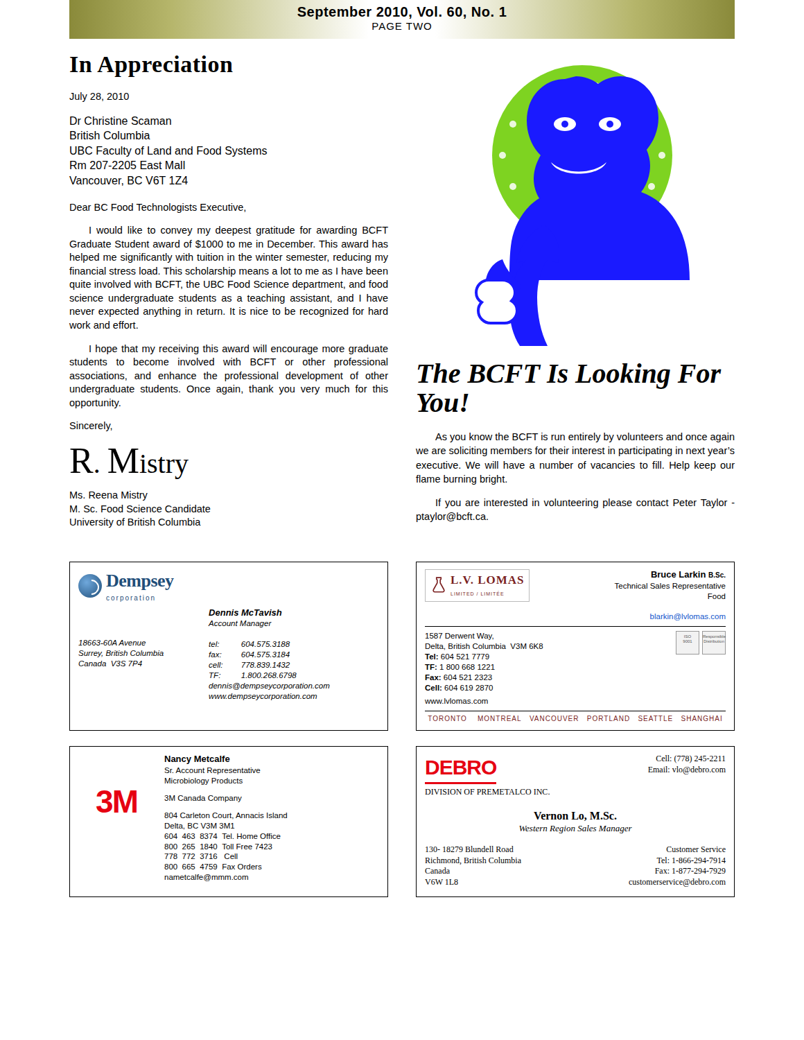September 2010, Vol. 60, No. 1
PAGE TWO
In Appreciation
July 28, 2010
Dr Christine Scaman
British Columbia
UBC Faculty of Land and Food Systems
Rm 207-2205 East Mall
Vancouver, BC V6T 1Z4
Dear BC Food Technologists Executive,
I would like to convey my deepest gratitude for awarding BCFT Graduate Student award of $1000 to me in December. This award has helped me significantly with tuition in the winter semester, reducing my financial stress load. This scholarship means a lot to me as I have been quite involved with BCFT, the UBC Food Science department, and food science undergraduate students as a teaching assistant, and I have never expected anything in return. It is nice to be recognized for hard work and effort.
I hope that my receiving this award will encourage more graduate students to become involved with BCFT or other professional associations, and enhance the professional development of other undergraduate students. Once again, thank you very much for this opportunity.
Sincerely,
R. Mistry
Ms. Reena Mistry
M. Sc. Food Science Candidate
University of British Columbia
The BCFT Is Looking For You!
As you know the BCFT is run entirely by volunteers and once again we are soliciting members for their interest in participating in next year’s executive. We will have a number of vacancies to fill. Help keep our flame burning bright.
If you are interested in volunteering please contact Peter Taylor - ptaylor@bcft.ca.
Dempsey
corporation
18663-60A Avenue
Surrey, British Columbia
Canada V3S 7P4
Dennis McTavish
Account Manager
| tel: | 604.575.3188 |
| fax: | 604.575.3184 |
| cell: | 778.839.1432 |
| TF: | 1.800.268.6798 |
| dennis@dempseycorporation.com |
| www.dempseycorporation.com |
L.V. LOMAS
LIMITED / LIMITÉE
Bruce Larkin B.Sc.
Technical Sales Representative
Food
blarkin@lvlomas.com
1587 Derwent Way,
Delta, British Columbia V3M 6K8
Tel: 604 521 7779
TF: 1 800 668 1221
Fax: 604 521 2323
Cell: 604 619 2870
ISO
9001
Responsible
Distribution
www.lvlomas.com
TORONTO MONTREAL VANCOUVER PORTLAND SEATTLE SHANGHAI
3M
Nancy Metcalfe
Sr. Account Representative
Microbiology Products
3M Canada Company
804 Carleton Court, Annacis Island
Delta, BC V3M 3M1
604 463 8374 Tel. Home Office
800 265 1840 Toll Free 7423
778 772 3716 Cell
800 665 4759 Fax Orders
nametcalfe@mmm.com
DEBRO
DIVISION OF PREMETALCO INC.
Cell: (778) 245-2211
Email: vlo@debro.com
Vernon Lo, M.Sc.
Western Region Sales Manager
130- 18279 Blundell Road
Richmond, British Columbia
Canada
V6W 1L8
Customer Service
Tel: 1-866-294-7914
Fax: 1-877-294-7929
customerservice@debro.com